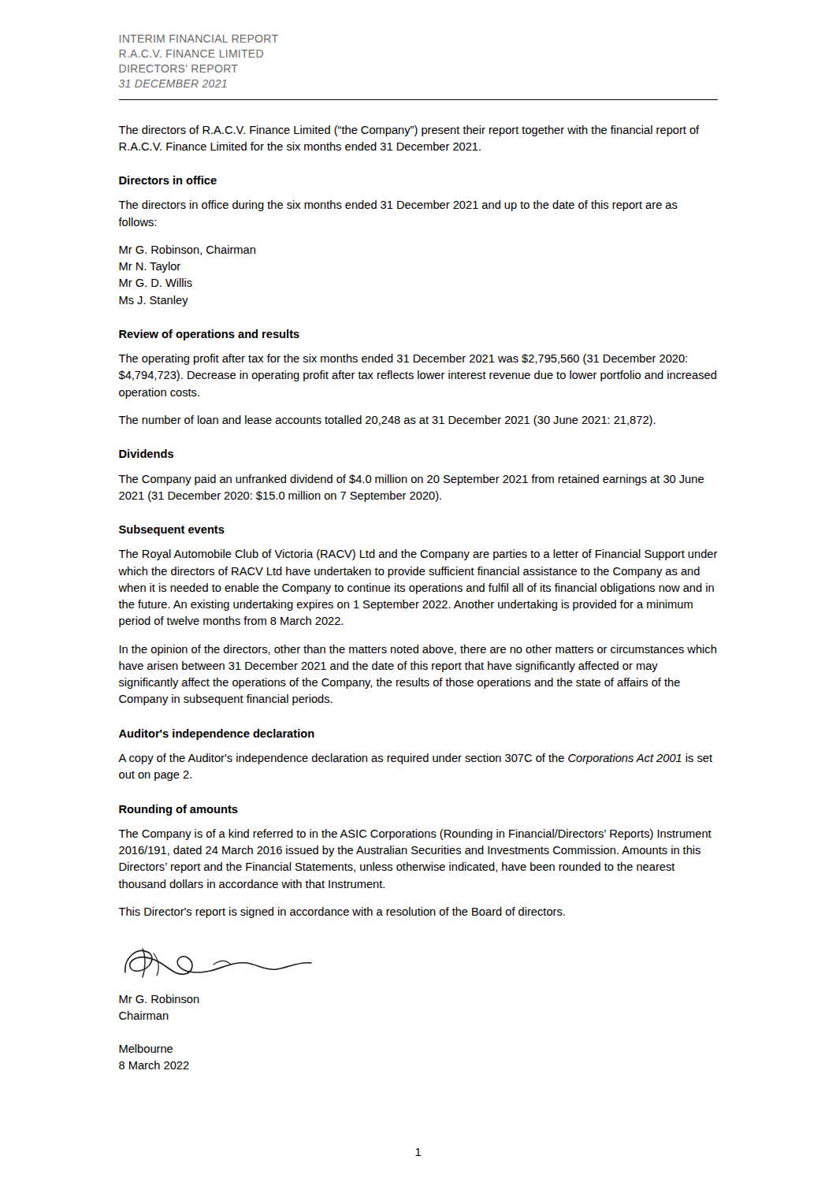INTERIM FINANCIAL REPORT R.A.C.V. FINANCE LIMITED DIRECTORS' REPORT 31 DECEMBER 2021
The directors of R.A.C.V. Finance Limited (“the Company”) present their report together with the financial report of R.A.C.V. Finance Limited for the six months ended 31 December 2021.
Directors in office
The directors in office during the six months ended 31 December 2021 and up to the date of this report are as follows:
Mr G. Robinson, Chairman Mr N. Taylor Mr G. D. Willis Ms J. Stanley
Review of operations and results
The operating profit after tax for the six months ended 31 December 2021 was $2,795,560 (31 December 2020: $4,794,723). Decrease in operating profit after tax reflects lower interest revenue due to lower portfolio and increased operation costs.
The number of loan and lease accounts totalled 20,248 as at 31 December 2021 (30 June 2021: 21,872).
Dividends
The Company paid an unfranked dividend of $4.0 million on 20 September 2021 from retained earnings at 30 June 2021 (31 December 2020: $15.0 million on 7 September 2020).
Subsequent events
The Royal Automobile Club of Victoria (RACV) Ltd and the Company are parties to a letter of Financial Support under which the directors of RACV Ltd have undertaken to provide sufficient financial assistance to the Company as and when it is needed to enable the Company to continue its operations and fulfil all of its financial obligations now and in the future. An existing undertaking expires on 1 September 2022. Another undertaking is provided for a minimum period of twelve months from 8 March 2022.
In the opinion of the directors, other than the matters noted above, there are no other matters or circumstances which have arisen between 31 December 2021 and the date of this report that have significantly affected or may significantly affect the operations of the Company, the results of those operations and the state of affairs of the Company in subsequent financial periods.
Auditor's independence declaration
A copy of the Auditor's independence declaration as required under section 307C of the Corporations Act 2001 is set out on page 2.
Rounding of amounts
The Company is of a kind referred to in the ASIC Corporations (Rounding in Financial/Directors’ Reports) Instrument 2016/191, dated 24 March 2016 issued by the Australian Securities and Investments Commission. Amounts in this Directors’ report and the Financial Statements, unless otherwise indicated, have been rounded to the nearest thousand dollars in accordance with that Instrument.
This Director's report is signed in accordance with a resolution of the Board of directors.
Mr G. Robinson
Chairman
Melbourne
8 March 2022
1